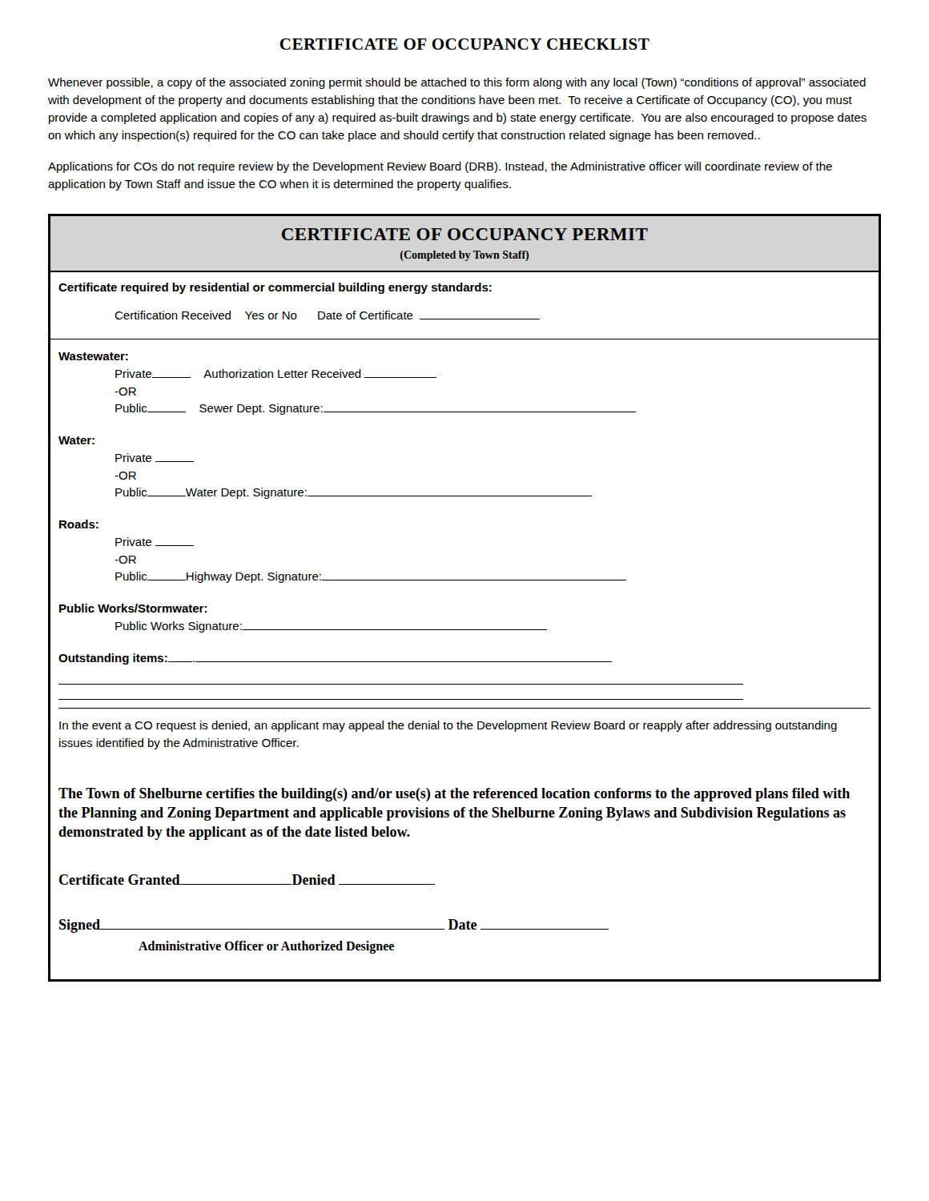CERTIFICATE OF OCCUPANCY CHECKLIST
Whenever possible, a copy of the associated zoning permit should be attached to this form along with any local (Town) “conditions of approval” associated with development of the property and documents establishing that the conditions have been met. To receive a Certificate of Occupancy (CO), you must provide a completed application and copies of any a) required as-built drawings and b) state energy certificate. You are also encouraged to propose dates on which any inspection(s) required for the CO can take place and should certify that construction related signage has been removed..
Applications for COs do not require review by the Development Review Board (DRB). Instead, the Administrative officer will coordinate review of the application by Town Staff and issue the CO when it is determined the property qualifies.
CERTIFICATE OF OCCUPANCY PERMIT
(Completed by Town Staff)
Certificate required by residential or commercial building energy standards:
Certification Received Yes or No Date of Certificate
Wastewater:
Private Authorization Letter Received
-OR
Public Sewer Dept. Signature:
Water:
Private
-OR
Public Water Dept. Signature:
Roads:
Private
-OR
Public Highway Dept. Signature:
Public Works/Stormwater:
Public Works Signature:
Outstanding items: .
In the event a CO request is denied, an applicant may appeal the denial to the Development Review Board or reapply after addressing outstanding issues identified by the Administrative Officer.
The Town of Shelburne certifies the building(s) and/or use(s) at the referenced location conforms to the approved plans filed with the Planning and Zoning Department and applicable provisions of the Shelburne Zoning Bylaws and Subdivision Regulations as demonstrated by the applicant as of the date listed below.
Certificate Granted Denied
Signed Date
Administrative Officer or Authorized Designee